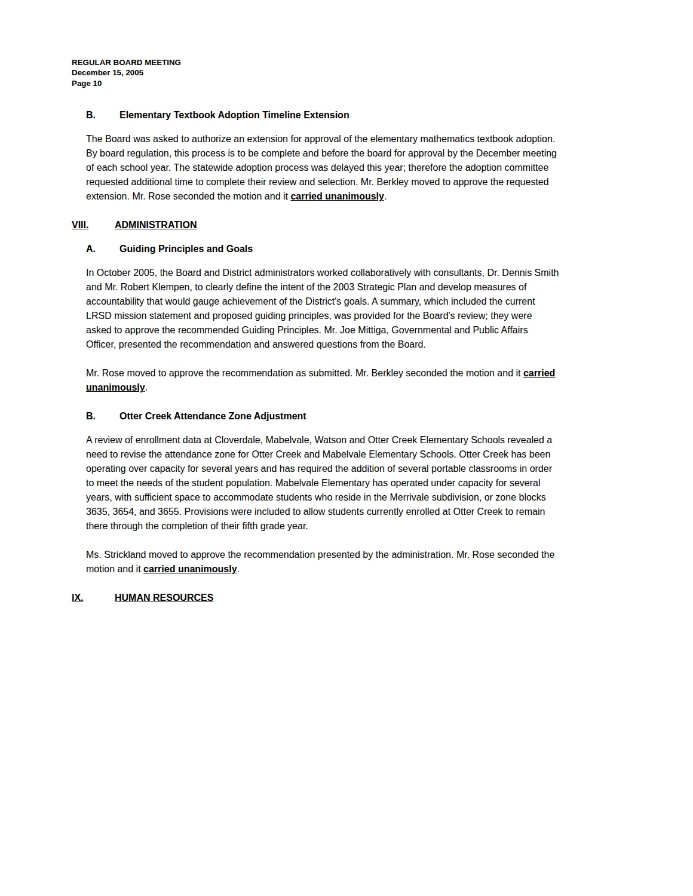REGULAR BOARD MEETING
December 15, 2005
Page 10
B. Elementary Textbook Adoption Timeline Extension
The Board was asked to authorize an extension for approval of the elementary mathematics textbook adoption. By board regulation, this process is to be complete and before the board for approval by the December meeting of each school year. The statewide adoption process was delayed this year; therefore the adoption committee requested additional time to complete their review and selection. Mr. Berkley moved to approve the requested extension. Mr. Rose seconded the motion and it carried unanimously.
VIII. ADMINISTRATION
A. Guiding Principles and Goals
In October 2005, the Board and District administrators worked collaboratively with consultants, Dr. Dennis Smith and Mr. Robert Klempen, to clearly define the intent of the 2003 Strategic Plan and develop measures of accountability that would gauge achievement of the District's goals. A summary, which included the current LRSD mission statement and proposed guiding principles, was provided for the Board's review; they were asked to approve the recommended Guiding Principles. Mr. Joe Mittiga, Governmental and Public Affairs Officer, presented the recommendation and answered questions from the Board.
Mr. Rose moved to approve the recommendation as submitted. Mr. Berkley seconded the motion and it carried unanimously.
B. Otter Creek Attendance Zone Adjustment
A review of enrollment data at Cloverdale, Mabelvale, Watson and Otter Creek Elementary Schools revealed a need to revise the attendance zone for Otter Creek and Mabelvale Elementary Schools. Otter Creek has been operating over capacity for several years and has required the addition of several portable classrooms in order to meet the needs of the student population. Mabelvale Elementary has operated under capacity for several years, with sufficient space to accommodate students who reside in the Merrivale subdivision, or zone blocks 3635, 3654, and 3655. Provisions were included to allow students currently enrolled at Otter Creek to remain there through the completion of their fifth grade year.
Ms. Strickland moved to approve the recommendation presented by the administration. Mr. Rose seconded the motion and it carried unanimously.
IX. HUMAN RESOURCES